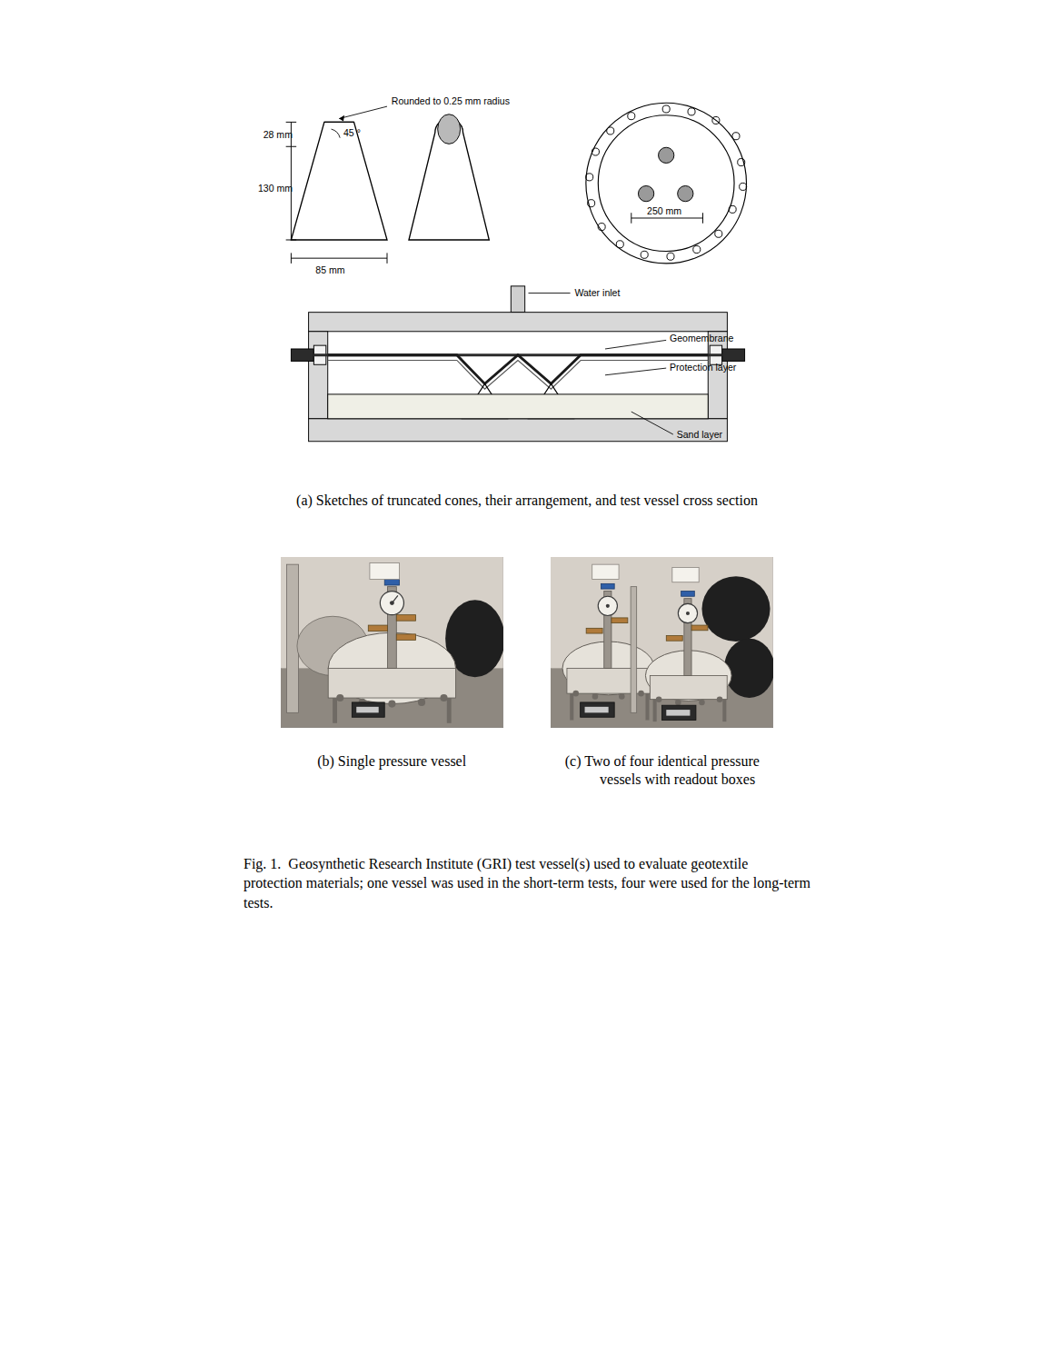28 mm 130 mm 45 ° Rounded to 0.25 mm radius 85 mm 250 mm Water inlet Geomembrane Protection layer Sand layer
(a) Sketches of truncated cones, their arrangement, and test vessel cross section
(b) Single pressure vessel
(c) Two of four identical pressurevessels with readout boxes
Fig. 1. Geosynthetic Research Institute (GRI) test vessel(s) used to evaluate geotextile protection materials; one vessel was used in the short-term tests, four were used for the long-term tests.